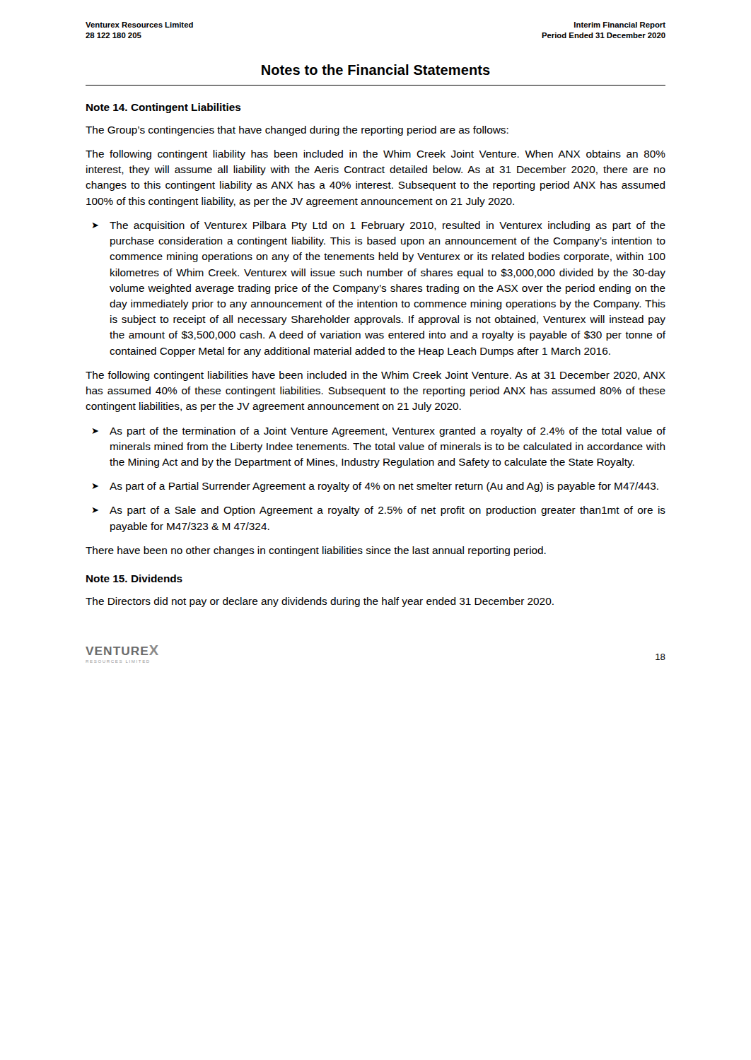Venturex Resources Limited
28 122 180 205
Interim Financial Report
Period Ended 31 December 2020
Notes to the Financial Statements
Note 14. Contingent Liabilities
The Group’s contingencies that have changed during the reporting period are as follows:
The following contingent liability has been included in the Whim Creek Joint Venture. When ANX obtains an 80% interest, they will assume all liability with the Aeris Contract detailed below. As at 31 December 2020, there are no changes to this contingent liability as ANX has a 40% interest. Subsequent to the reporting period ANX has assumed 100% of this contingent liability, as per the JV agreement announcement on 21 July 2020.
The acquisition of Venturex Pilbara Pty Ltd on 1 February 2010, resulted in Venturex including as part of the purchase consideration a contingent liability. This is based upon an announcement of the Company’s intention to commence mining operations on any of the tenements held by Venturex or its related bodies corporate, within 100 kilometres of Whim Creek. Venturex will issue such number of shares equal to $3,000,000 divided by the 30-day volume weighted average trading price of the Company’s shares trading on the ASX over the period ending on the day immediately prior to any announcement of the intention to commence mining operations by the Company. This is subject to receipt of all necessary Shareholder approvals. If approval is not obtained, Venturex will instead pay the amount of $3,500,000 cash. A deed of variation was entered into and a royalty is payable of $30 per tonne of contained Copper Metal for any additional material added to the Heap Leach Dumps after 1 March 2016.
The following contingent liabilities have been included in the Whim Creek Joint Venture. As at 31 December 2020, ANX has assumed 40% of these contingent liabilities. Subsequent to the reporting period ANX has assumed 80% of these contingent liabilities, as per the JV agreement announcement on 21 July 2020.
As part of the termination of a Joint Venture Agreement, Venturex granted a royalty of 2.4% of the total value of minerals mined from the Liberty Indee tenements. The total value of minerals is to be calculated in accordance with the Mining Act and by the Department of Mines, Industry Regulation and Safety to calculate the State Royalty.
As part of a Partial Surrender Agreement a royalty of 4% on net smelter return (Au and Ag) is payable for M47/443.
As part of a Sale and Option Agreement a royalty of 2.5% of net profit on production greater than1mt of ore is payable for M47/323 & M 47/324.
There have been no other changes in contingent liabilities since the last annual reporting period.
Note 15. Dividends
The Directors did not pay or declare any dividends during the half year ended 31 December 2020.
VENTUREX RESOURCES LIMITED
18